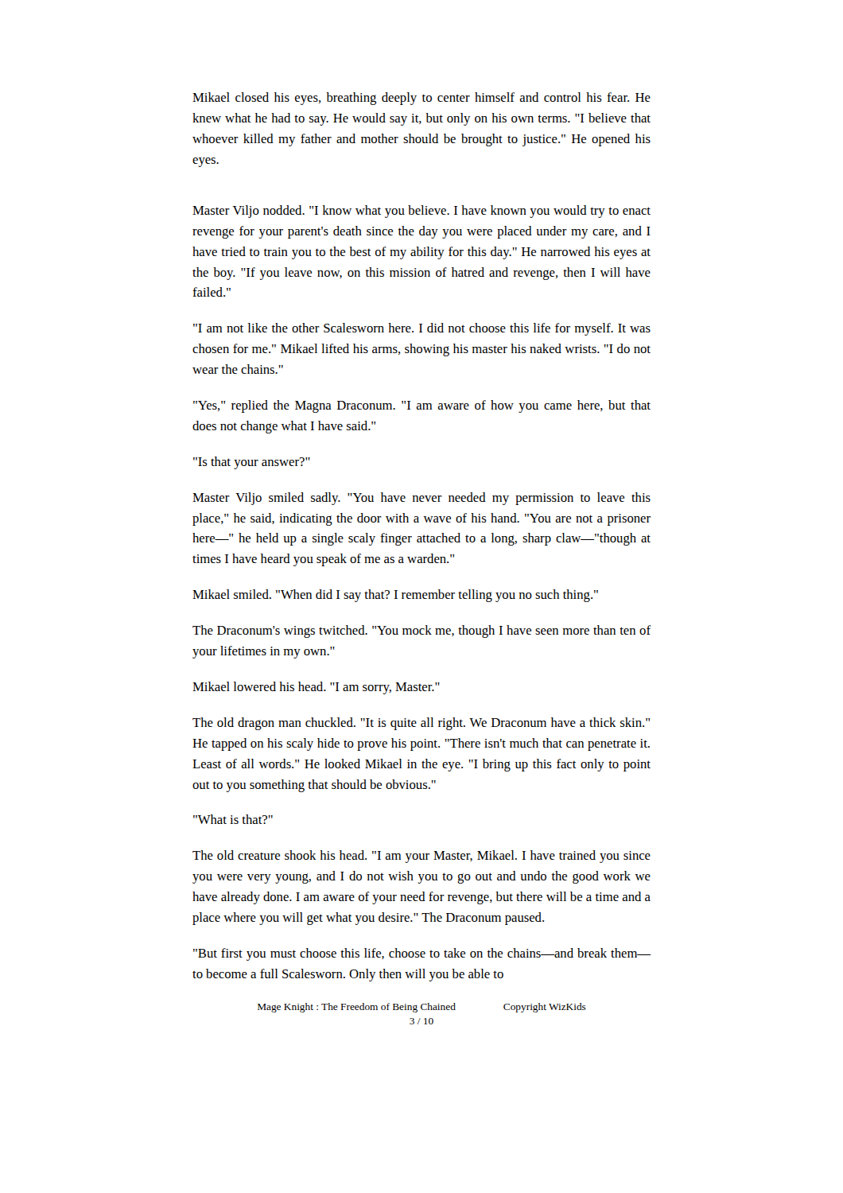Mikael closed his eyes, breathing deeply to center himself and control his fear. He knew what he had to say. He would say it, but only on his own terms. "I believe that whoever killed my father and mother should be brought to justice." He opened his eyes.
Master Viljo nodded. "I know what you believe. I have known you would try to enact revenge for your parent's death since the day you were placed under my care, and I have tried to train you to the best of my ability for this day." He narrowed his eyes at the boy. "If you leave now, on this mission of hatred and revenge, then I will have failed."
"I am not like the other Scalesworn here. I did not choose this life for myself. It was chosen for me." Mikael lifted his arms, showing his master his naked wrists. "I do not wear the chains."
"Yes," replied the Magna Draconum. "I am aware of how you came here, but that does not change what I have said."
"Is that your answer?"
Master Viljo smiled sadly. "You have never needed my permission to leave this place," he said, indicating the door with a wave of his hand. "You are not a prisoner here—" he held up a single scaly finger attached to a long, sharp claw—"though at times I have heard you speak of me as a warden."
Mikael smiled. "When did I say that? I remember telling you no such thing."
The Draconum's wings twitched. "You mock me, though I have seen more than ten of your lifetimes in my own."
Mikael lowered his head. "I am sorry, Master."
The old dragon man chuckled. "It is quite all right. We Draconum have a thick skin." He tapped on his scaly hide to prove his point. "There isn't much that can penetrate it. Least of all words." He looked Mikael in the eye. "I bring up this fact only to point out to you something that should be obvious."
"What is that?"
The old creature shook his head. "I am your Master, Mikael. I have trained you since you were very young, and I do not wish you to go out and undo the good work we have already done. I am aware of your need for revenge, but there will be a time and a place where you will get what you desire." The Draconum paused.
"But first you must choose this life, choose to take on the chains—and break them—to become a full Scalesworn. Only then will you be able to
Mage Knight : The Freedom of Being Chained Copyright WizKids
3 / 10